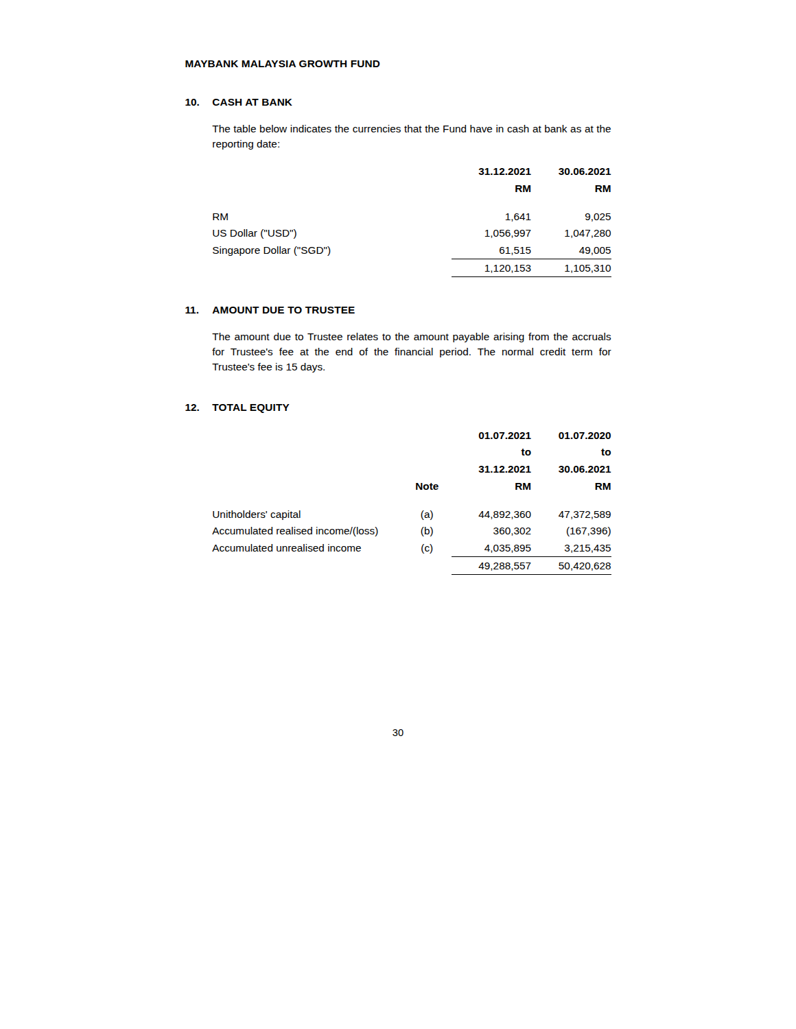MAYBANK MALAYSIA GROWTH FUND
10. CASH AT BANK
The table below indicates the currencies that the Fund have in cash at bank as at the reporting date:
| | 31.12.2021 | 30.06.2021 |
| | RM | RM |
| RM | 1,641 | 9,025 |
| US Dollar ("USD") | 1,056,997 | 1,047,280 |
| Singapore Dollar ("SGD") | 61,515 | 49,005 |
| | 1,120,153 | 1,105,310 |
11. AMOUNT DUE TO TRUSTEE
The amount due to Trustee relates to the amount payable arising from the accruals for Trustee's fee at the end of the financial period. The normal credit term for Trustee's fee is 15 days.
12. TOTAL EQUITY
| | | 01.07.2021 | 01.07.2020 |
| | | to | to |
| | | 31.12.2021 | 30.06.2021 |
| | Note | RM | RM |
| Unitholders' capital | (a) | 44,892,360 | 47,372,589 |
| Accumulated realised income/(loss) | (b) | 360,302 | (167,396) |
| Accumulated unrealised income | (c) | 4,035,895 | 3,215,435 |
| | | 49,288,557 | 50,420,628 |
30